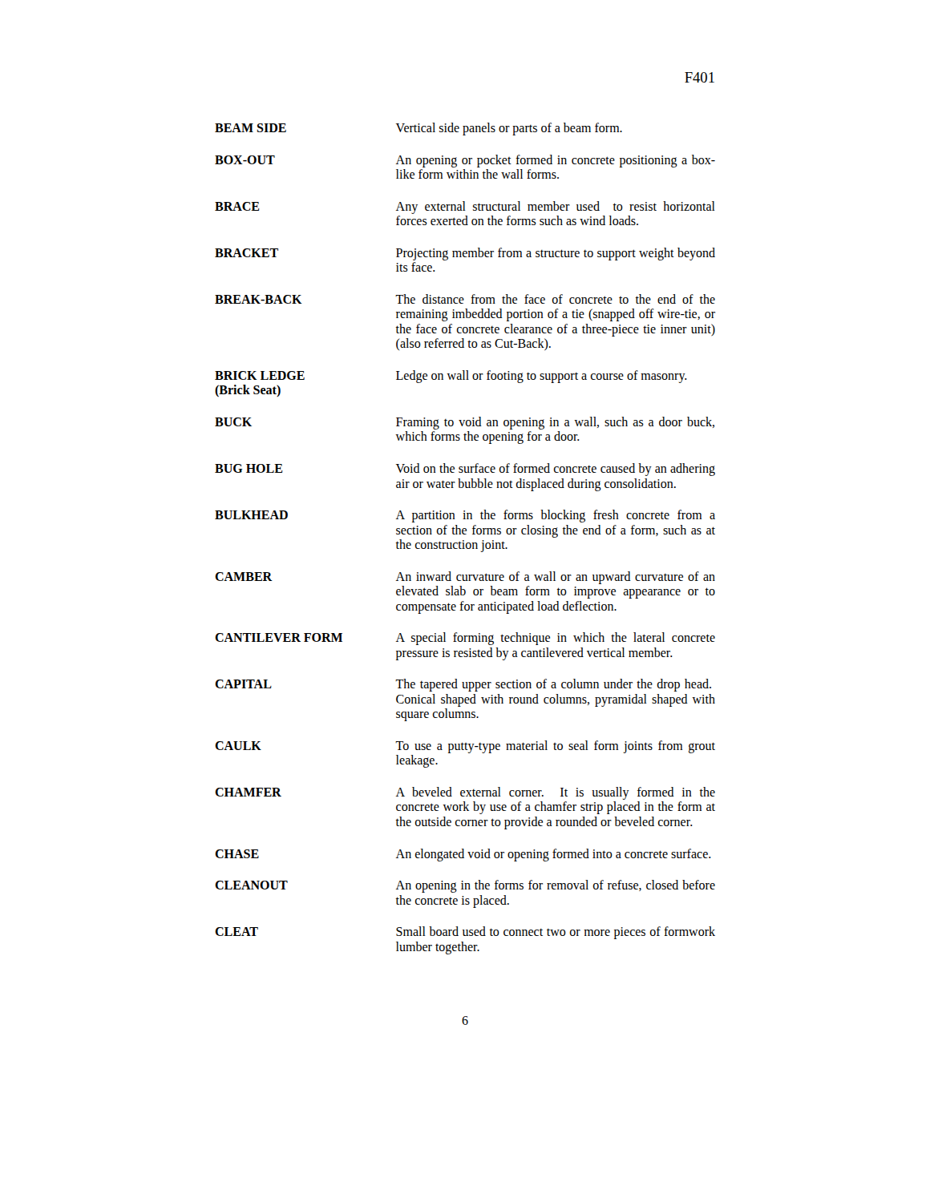F401
| BEAM SIDE | Vertical side panels or parts of a beam form. |
| BOX-OUT | An opening or pocket formed in concrete positioning a box-like form within the wall forms. |
| BRACE | Any external structural member used to resist horizontal forces exerted on the forms such as wind loads. |
| BRACKET | Projecting member from a structure to support weight beyond its face. |
| BREAK-BACK | The distance from the face of concrete to the end of the remaining imbedded portion of a tie (snapped off wire-tie, or the face of concrete clearance of a three-piece tie inner unit) (also referred to as Cut-Back). |
| BRICK LEDGE (Brick Seat) | Ledge on wall or footing to support a course of masonry. |
| BUCK | Framing to void an opening in a wall, such as a door buck, which forms the opening for a door. |
| BUG HOLE | Void on the surface of formed concrete caused by an adhering air or water bubble not displaced during consolidation. |
| BULKHEAD | A partition in the forms blocking fresh concrete from a section of the forms or closing the end of a form, such as at the construction joint. |
| CAMBER | An inward curvature of a wall or an upward curvature of an elevated slab or beam form to improve appearance or to compensate for anticipated load deflection. |
| CANTILEVER FORM | A special forming technique in which the lateral concrete pressure is resisted by a cantilevered vertical member. |
| CAPITAL | The tapered upper section of a column under the drop head. Conical shaped with round columns, pyramidal shaped with square columns. |
| CAULK | To use a putty-type material to seal form joints from grout leakage. |
| CHAMFER | A beveled external corner. It is usually formed in the concrete work by use of a chamfer strip placed in the form at the outside corner to provide a rounded or beveled corner. |
| CHASE | An elongated void or opening formed into a concrete surface. |
| CLEANOUT | An opening in the forms for removal of refuse, closed before the concrete is placed. |
| CLEAT | Small board used to connect two or more pieces of formwork lumber together. |
6